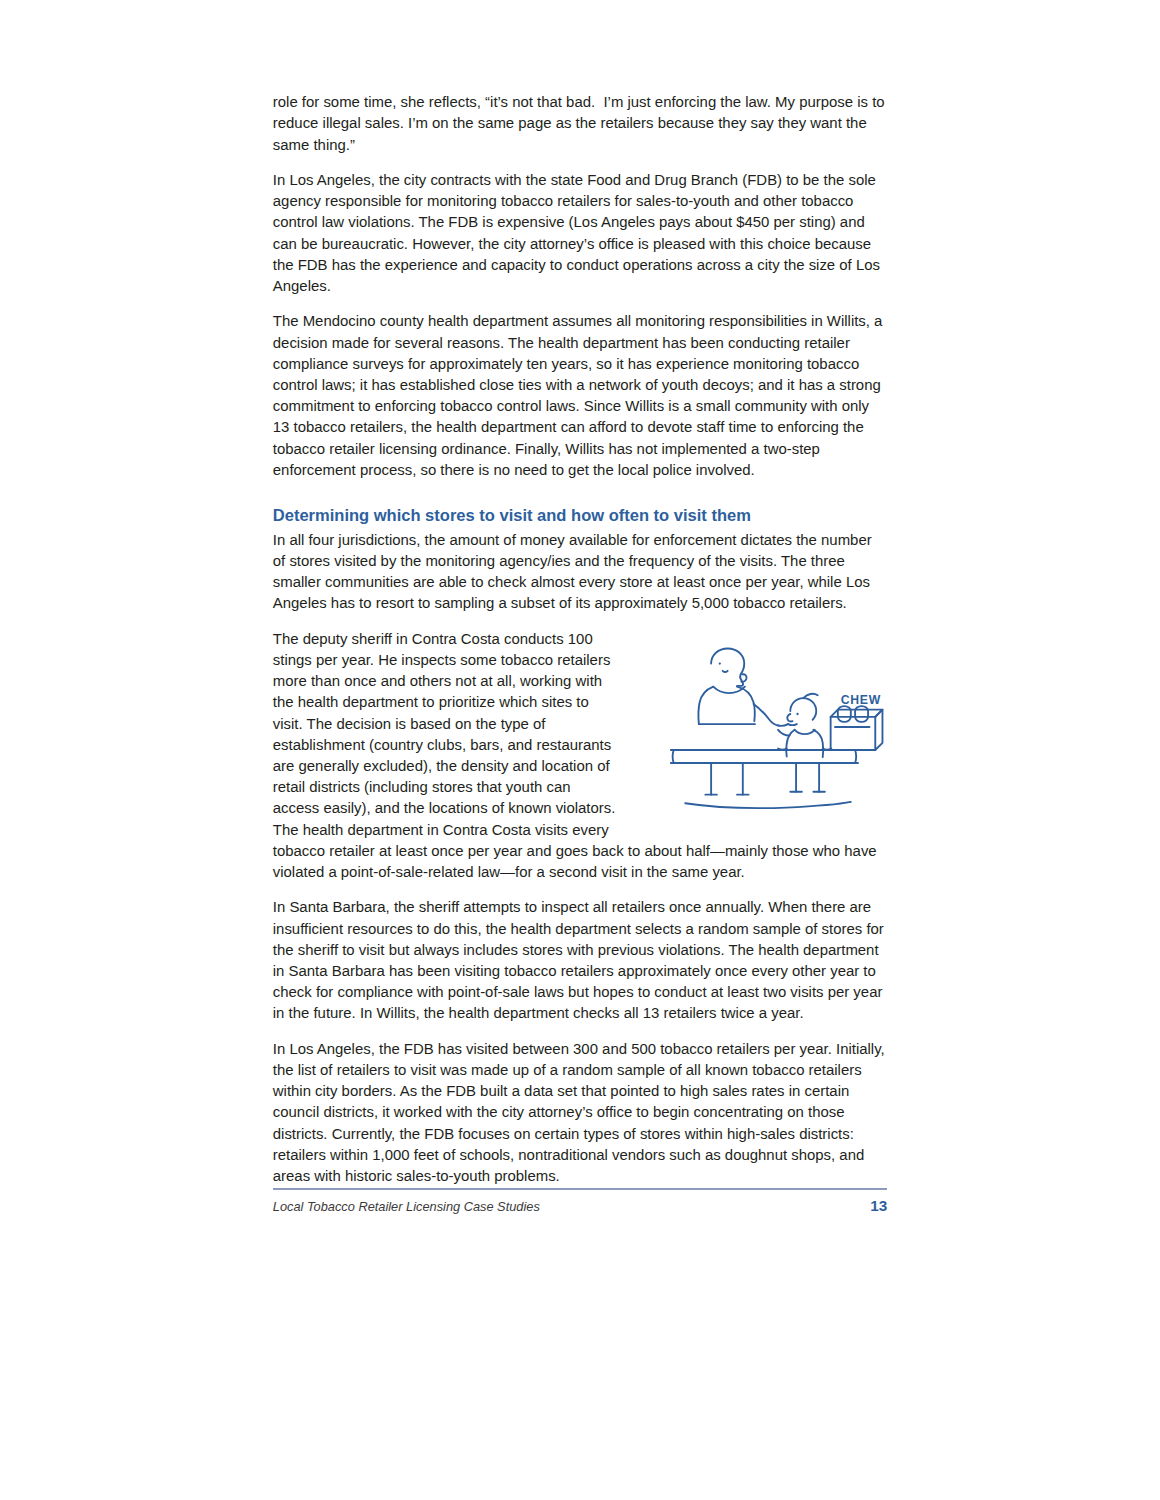role for some time, she reflects, “it’s not that bad. I’m just enforcing the law. My purpose is to reduce illegal sales. I’m on the same page as the retailers because they say they want the same thing.”
In Los Angeles, the city contracts with the state Food and Drug Branch (FDB) to be the sole agency responsible for monitoring tobacco retailers for sales-to-youth and other tobacco control law violations. The FDB is expensive (Los Angeles pays about $450 per sting) and can be bureaucratic. However, the city attorney’s office is pleased with this choice because the FDB has the experience and capacity to conduct operations across a city the size of Los Angeles.
The Mendocino county health department assumes all monitoring responsibilities in Willits, a decision made for several reasons. The health department has been conducting retailer compliance surveys for approximately ten years, so it has experience monitoring tobacco control laws; it has established close ties with a network of youth decoys; and it has a strong commitment to enforcing tobacco control laws. Since Willits is a small community with only 13 tobacco retailers, the health department can afford to devote staff time to enforcing the tobacco retailer licensing ordinance. Finally, Willits has not implemented a two-step enforcement process, so there is no need to get the local police involved.
Determining which stores to visit and how often to visit them
In all four jurisdictions, the amount of money available for enforcement dictates the number of stores visited by the monitoring agency/ies and the frequency of the visits. The three smaller communities are able to check almost every store at least once per year, while Los Angeles has to resort to sampling a subset of its approximately 5,000 tobacco retailers.
CHEW
The deputy sheriff in Contra Costa conducts 100 stings per year. He inspects some tobacco retailers more than once and others not at all, working with the health department to prioritize which sites to visit. The decision is based on the type of establishment (country clubs, bars, and restaurants are generally excluded), the density and location of retail districts (including stores that youth can access easily), and the locations of known violators. The health department in Contra Costa visits every tobacco retailer at least once per year and goes back to about half—mainly those who have violated a point-of-sale-related law—for a second visit in the same year.
In Santa Barbara, the sheriff attempts to inspect all retailers once annually. When there are insufficient resources to do this, the health department selects a random sample of stores for the sheriff to visit but always includes stores with previous violations. The health department in Santa Barbara has been visiting tobacco retailers approximately once every other year to check for compliance with point-of-sale laws but hopes to conduct at least two visits per year in the future. In Willits, the health department checks all 13 retailers twice a year.
In Los Angeles, the FDB has visited between 300 and 500 tobacco retailers per year. Initially, the list of retailers to visit was made up of a random sample of all known tobacco retailers within city borders. As the FDB built a data set that pointed to high sales rates in certain council districts, it worked with the city attorney’s office to begin concentrating on those districts. Currently, the FDB focuses on certain types of stores within high-sales districts: retailers within 1,000 feet of schools, nontraditional vendors such as doughnut shops, and areas with historic sales-to-youth problems.
Local Tobacco Retailer Licensing Case Studies 13